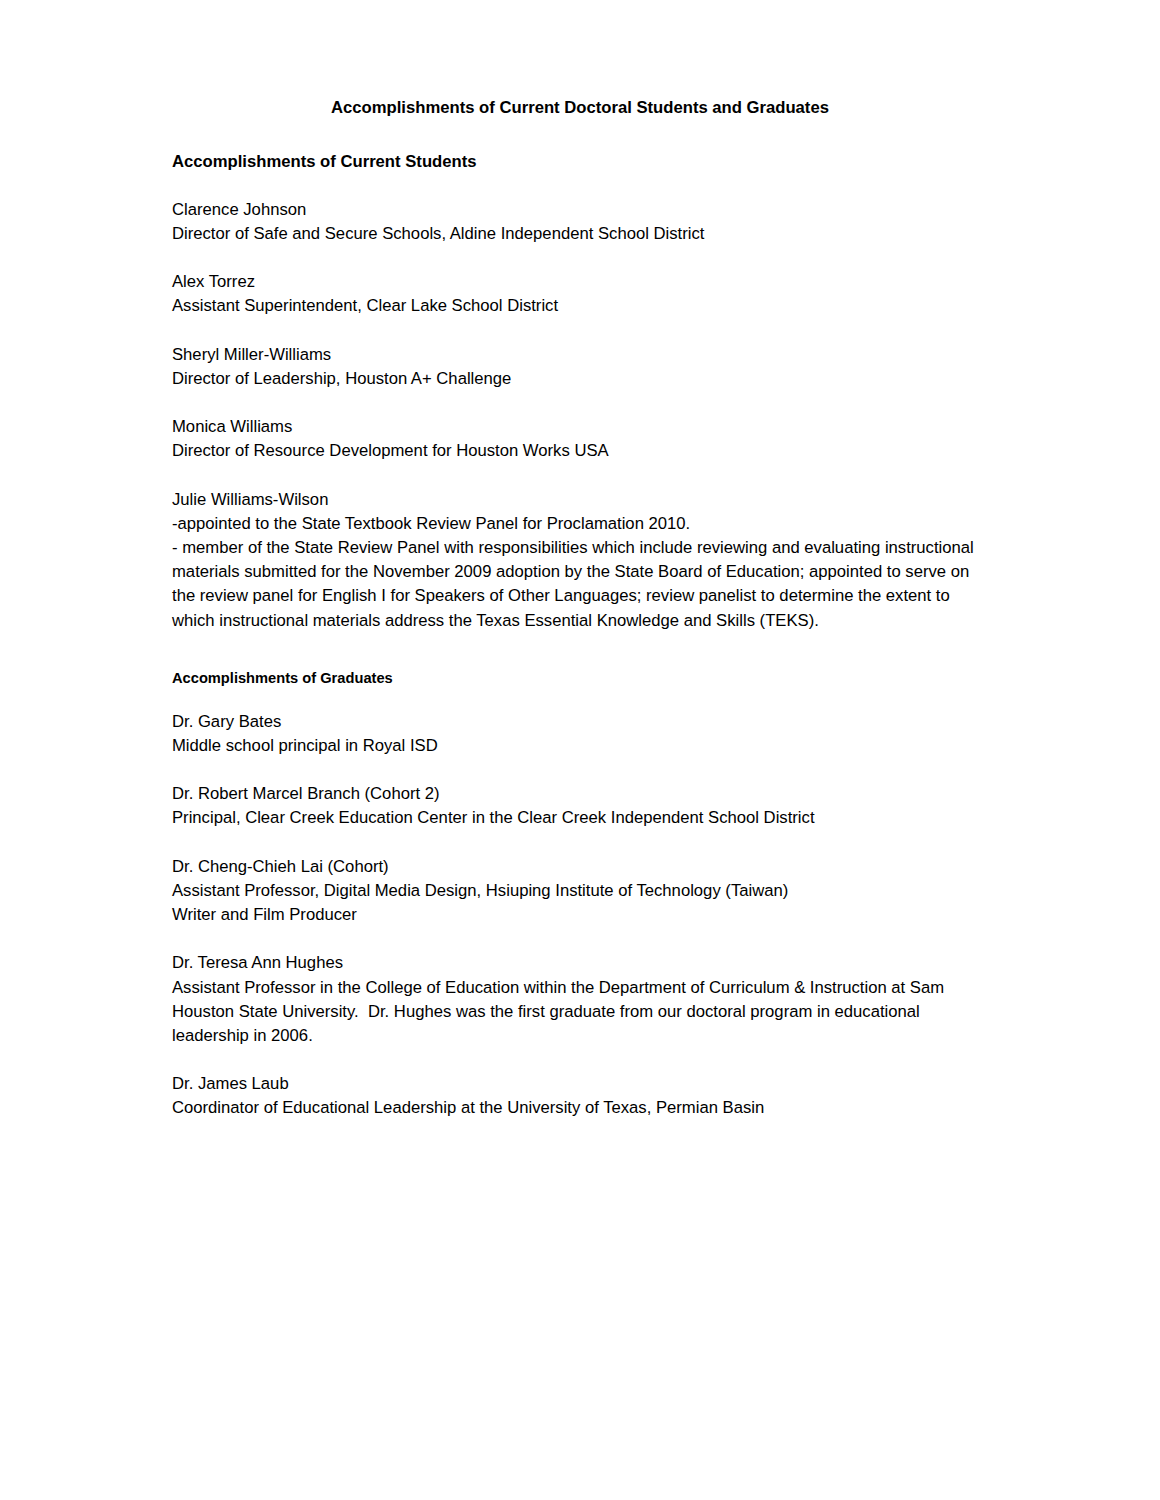Accomplishments of Current Doctoral Students and Graduates
Accomplishments of Current Students
Clarence Johnson
Director of Safe and Secure Schools, Aldine Independent School District
Alex Torrez
Assistant Superintendent, Clear Lake School District
Sheryl Miller-Williams
Director of Leadership, Houston A+ Challenge
Monica Williams
Director of Resource Development for Houston Works USA
Julie Williams-Wilson
-appointed to the State Textbook Review Panel for Proclamation 2010.
- member of the State Review Panel with responsibilities which include reviewing and evaluating instructional materials submitted for the November 2009 adoption by the State Board of Education; appointed to serve on the review panel for English I for Speakers of Other Languages; review panelist to determine the extent to which instructional materials address the Texas Essential Knowledge and Skills (TEKS).
Accomplishments of Graduates
Dr. Gary Bates
Middle school principal in Royal ISD
Dr. Robert Marcel Branch (Cohort 2)
Principal, Clear Creek Education Center in the Clear Creek Independent School District
Dr. Cheng-Chieh Lai (Cohort)
Assistant Professor, Digital Media Design, Hsiuping Institute of Technology (Taiwan)
Writer and Film Producer
Dr. Teresa Ann Hughes
Assistant Professor in the College of Education within the Department of Curriculum & Instruction at Sam Houston State University. Dr. Hughes was the first graduate from our doctoral program in educational leadership in 2006.
Dr. James Laub
Coordinator of Educational Leadership at the University of Texas, Permian Basin